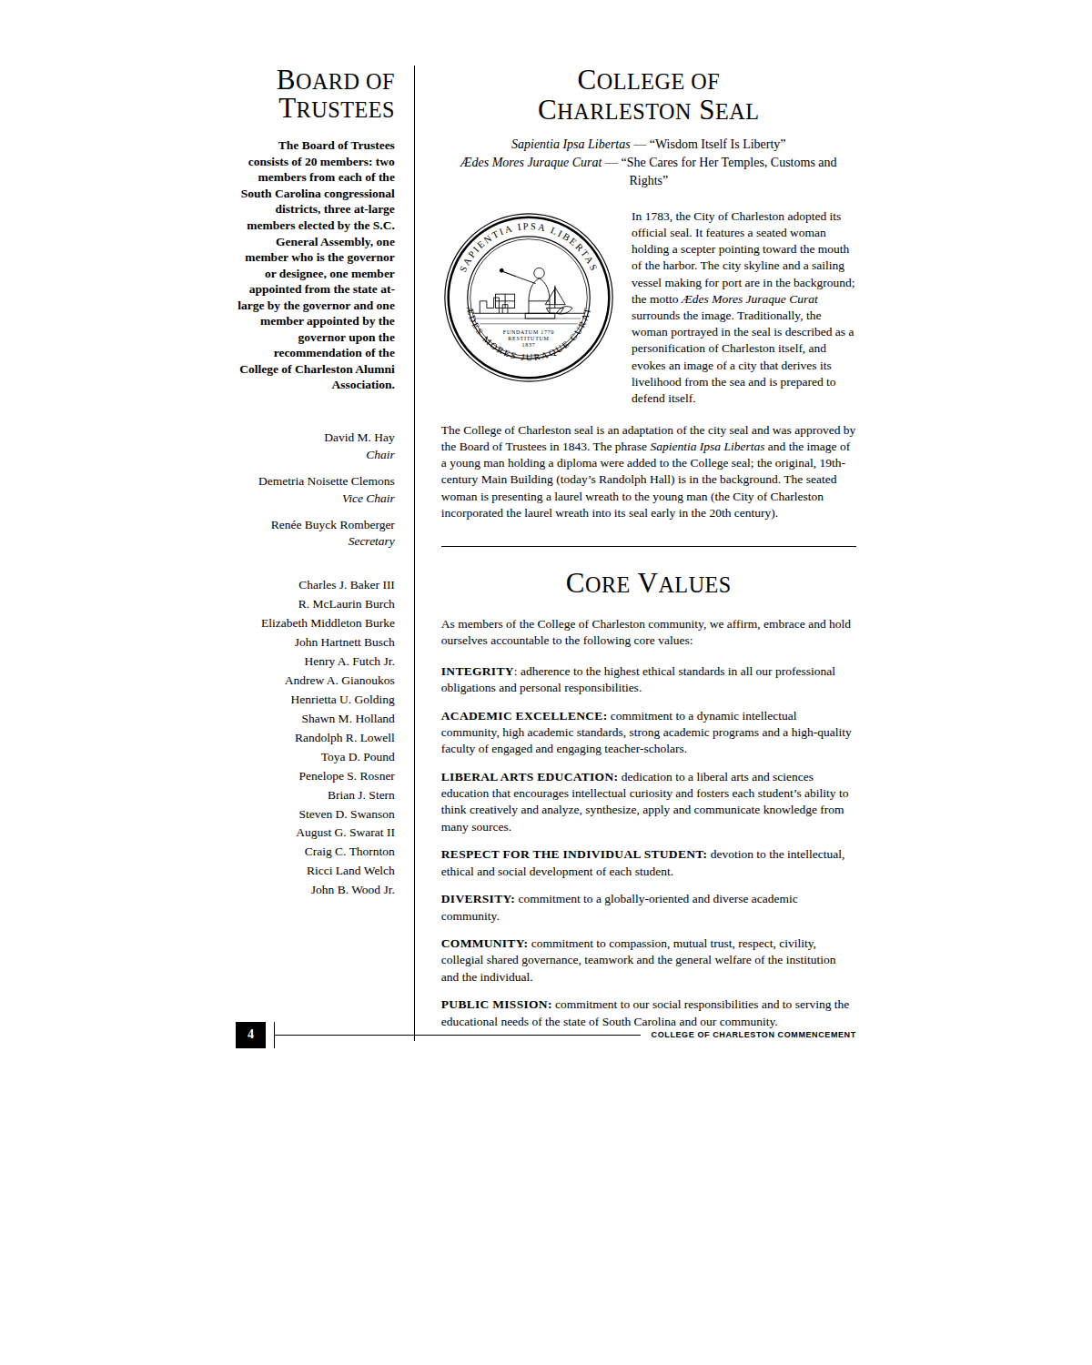BOARD OF
TRUSTEES
The Board of Trustees consists of 20 members: two members from each of the South Carolina congressional districts, three at-large members elected by the S.C. General Assembly, one member who is the governor or designee, one member appointed from the state at-large by the governor and one member appointed by the governor upon the recommendation of the College of Charleston Alumni Association.
David M. Hay Chair
Demetria Noisette Clemons Vice Chair
Renée Buyck Romberger Secretary
Charles J. Baker III
R. McLaurin Burch
Elizabeth Middleton Burke
John Hartnett Busch
Henry A. Futch Jr.
Andrew A. Gianoukos
Henrietta U. Golding
Shawn M. Holland
Randolph R. Lowell
Toya D. Pound
Penelope S. Rosner
Brian J. Stern
Steven D. Swanson
August G. Swarat II
Craig C. Thornton
Ricci Land Welch
John B. Wood Jr.
COLLEGE OF
CHARLESTON SEAL
Sapientia Ipsa Libertas — “Wisdom Itself Is Liberty”
Ædes Mores Juraque Curat — “She Cares for Her Temples, Customs and Rights”
SAPIENTIA IPSA LIBERTAS ÆDES MORES JURAQUE CURAT FUNDATUM 1770 RESTITUTUM 1837
In 1783, the City of Charleston adopted its official seal. It features a seated woman holding a scepter pointing toward the mouth of the harbor. The city skyline and a sailing vessel making for port are in the background; the motto Ædes Mores Juraque Curat surrounds the image. Traditionally, the woman portrayed in the seal is described as a personification of Charleston itself, and evokes an image of a city that derives its livelihood from the sea and is prepared to defend itself.
The College of Charleston seal is an adaptation of the city seal and was approved by the Board of Trustees in 1843. The phrase Sapientia Ipsa Libertas and the image of a young man holding a diploma were added to the College seal; the original, 19th-century Main Building (today’s Randolph Hall) is in the background. The seated woman is presenting a laurel wreath to the young man (the City of Charleston incorporated the laurel wreath into its seal early in the 20th century).
CORE VALUES
As members of the College of Charleston community, we affirm, embrace and hold ourselves accountable to the following core values:
INTEGRITY: adherence to the highest ethical standards in all our professional obligations and personal responsibilities.
ACADEMIC EXCELLENCE: commitment to a dynamic intellectual community, high academic standards, strong academic programs and a high-quality faculty of engaged and engaging teacher-scholars.
LIBERAL ARTS EDUCATION: dedication to a liberal arts and sciences education that encourages intellectual curiosity and fosters each student’s ability to think creatively and analyze, synthesize, apply and communicate knowledge from many sources.
RESPECT FOR THE INDIVIDUAL STUDENT: devotion to the intellectual, ethical and social development of each student.
DIVERSITY: commitment to a globally-oriented and diverse academic community.
COMMUNITY: commitment to compassion, mutual trust, respect, civility, collegial shared governance, teamwork and the general welfare of the institution and the individual.
PUBLIC MISSION: commitment to our social responsibilities and to serving the educational needs of the state of South Carolina and our community.
4
COLLEGE OF CHARLESTON COMMENCEMENT